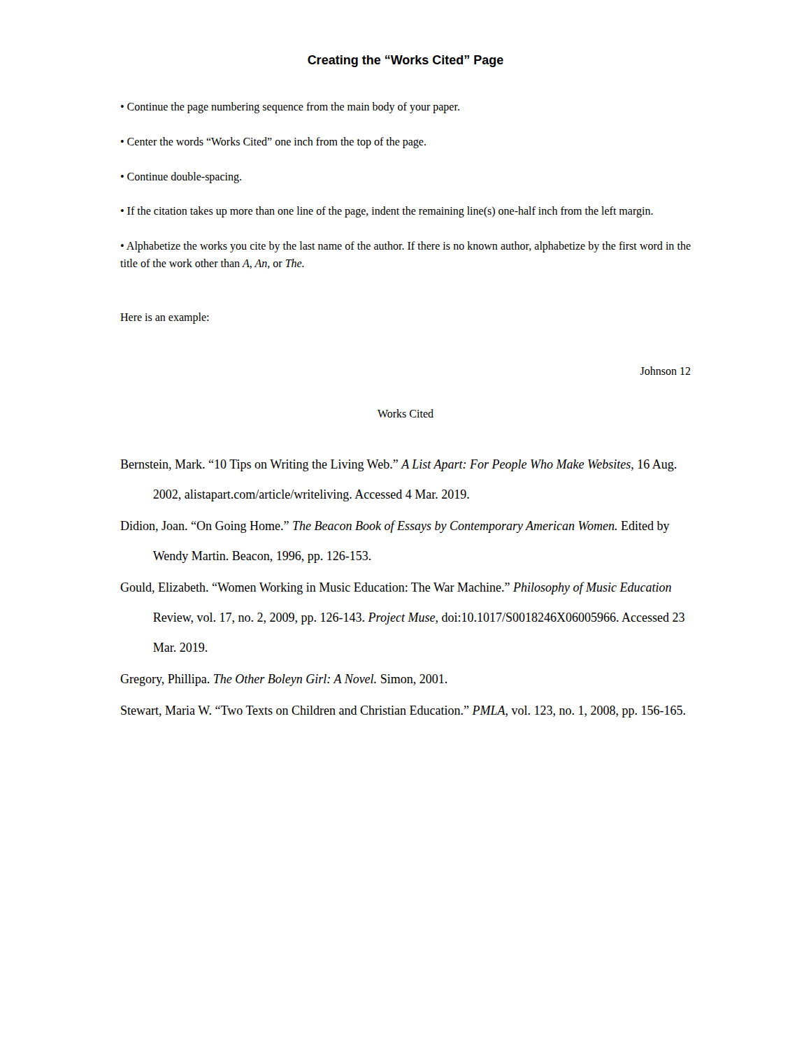Creating the “Works Cited” Page
• Continue the page numbering sequence from the main body of your paper.
• Center the words “Works Cited” one inch from the top of the page.
• Continue double-spacing.
• If the citation takes up more than one line of the page, indent the remaining line(s) one-half inch from the left margin.
• Alphabetize the works you cite by the last name of the author. If there is no known author, alphabetize by the first word in the title of the work other than A, An, or The.
Here is an example:
Johnson 12
Works Cited
Bernstein, Mark. “10 Tips on Writing the Living Web.” A List Apart: For People Who Make Websites, 16 Aug. 2002, alistapart.com/article/writeliving. Accessed 4 Mar. 2019.
Didion, Joan. “On Going Home.” The Beacon Book of Essays by Contemporary American Women. Edited by Wendy Martin. Beacon, 1996, pp. 126-153.
Gould, Elizabeth. “Women Working in Music Education: The War Machine.” Philosophy of Music Education Review, vol. 17, no. 2, 2009, pp. 126-143. Project Muse, doi:10.1017/S0018246X06005966. Accessed 23 Mar. 2019.
Gregory, Phillipa. The Other Boleyn Girl: A Novel. Simon, 2001.
Stewart, Maria W. “Two Texts on Children and Christian Education.” PMLA, vol. 123, no. 1, 2008, pp. 156-165.